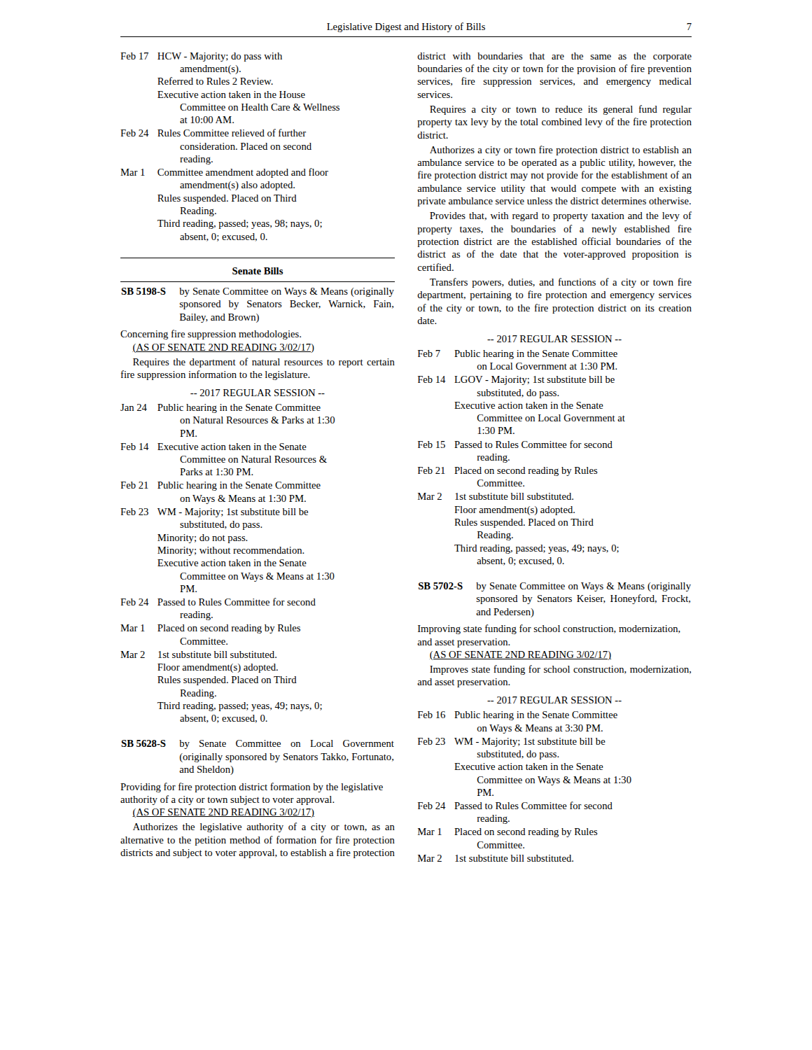Legislative Digest and History of Bills 7
| Feb 17 | HCW - Majority; do pass with amendment(s). Referred to Rules 2 Review. Executive action taken in the House Committee on Health Care & Wellness at 10:00 AM. |
| Feb 24 | Rules Committee relieved of further consideration. Placed on second reading. |
| Mar 1 | Committee amendment adopted and floor amendment(s) also adopted. Rules suspended. Placed on Third Reading. Third reading, passed; yeas, 98; nays, 0; absent, 0; excused, 0. |
Senate Bills
| SB 5198-S | by Senate Committee on Ways & Means (originally sponsored by Senators Becker, Warnick, Fain, Bailey, and Brown) |
Concerning fire suppression methodologies.
(AS OF SENATE 2ND READING 3/02/17)
Requires the department of natural resources to report certain fire suppression information to the legislature.
-- 2017 REGULAR SESSION --
| Jan 24 | Public hearing in the Senate Committee on Natural Resources & Parks at 1:30 PM. |
| Feb 14 | Executive action taken in the Senate Committee on Natural Resources & Parks at 1:30 PM. |
| Feb 21 | Public hearing in the Senate Committee on Ways & Means at 1:30 PM. |
| Feb 23 | WM - Majority; 1st substitute bill be substituted, do pass. Minority; do not pass. Minority; without recommendation. Executive action taken in the Senate Committee on Ways & Means at 1:30 PM. |
| Feb 24 | Passed to Rules Committee for second reading. |
| Mar 1 | Placed on second reading by Rules Committee. |
| Mar 2 | 1st substitute bill substituted. Floor amendment(s) adopted. Rules suspended. Placed on Third Reading. Third reading, passed; yeas, 49; nays, 0; absent, 0; excused, 0. |
| SB 5628-S | by Senate Committee on Local Government (originally sponsored by Senators Takko, Fortunato, and Sheldon) |
Providing for fire protection district formation by the legislative authority of a city or town subject to voter approval.
(AS OF SENATE 2ND READING 3/02/17)
Authorizes the legislative authority of a city or town, as an alternative to the petition method of formation for fire protection districts and subject to voter approval, to establish a fire protection district with boundaries that are the same as the corporate boundaries of the city or town for the provision of fire prevention services, fire suppression services, and emergency medical services.
Requires a city or town to reduce its general fund regular property tax levy by the total combined levy of the fire protection district.
Authorizes a city or town fire protection district to establish an ambulance service to be operated as a public utility, however, the fire protection district may not provide for the establishment of an ambulance service utility that would compete with an existing private ambulance service unless the district determines otherwise.
Provides that, with regard to property taxation and the levy of property taxes, the boundaries of a newly established fire protection district are the established official boundaries of the district as of the date that the voter-approved proposition is certified.
Transfers powers, duties, and functions of a city or town fire department, pertaining to fire protection and emergency services of the city or town, to the fire protection district on its creation date.
-- 2017 REGULAR SESSION --
| Feb 7 | Public hearing in the Senate Committee on Local Government at 1:30 PM. |
| Feb 14 | LGOV - Majority; 1st substitute bill be substituted, do pass. Executive action taken in the Senate Committee on Local Government at 1:30 PM. |
| Feb 15 | Passed to Rules Committee for second reading. |
| Feb 21 | Placed on second reading by Rules Committee. |
| Mar 2 | 1st substitute bill substituted. Floor amendment(s) adopted. Rules suspended. Placed on Third Reading. Third reading, passed; yeas, 49; nays, 0; absent, 0; excused, 0. |
| SB 5702-S | by Senate Committee on Ways & Means (originally sponsored by Senators Keiser, Honeyford, Frockt, and Pedersen) |
Improving state funding for school construction, modernization, and asset preservation.
(AS OF SENATE 2ND READING 3/02/17)
Improves state funding for school construction, modernization, and asset preservation.
-- 2017 REGULAR SESSION --
| Feb 16 | Public hearing in the Senate Committee on Ways & Means at 3:30 PM. |
| Feb 23 | WM - Majority; 1st substitute bill be substituted, do pass. Executive action taken in the Senate Committee on Ways & Means at 1:30 PM. |
| Feb 24 | Passed to Rules Committee for second reading. |
| Mar 1 | Placed on second reading by Rules Committee. |
| Mar 2 | 1st substitute bill substituted. |